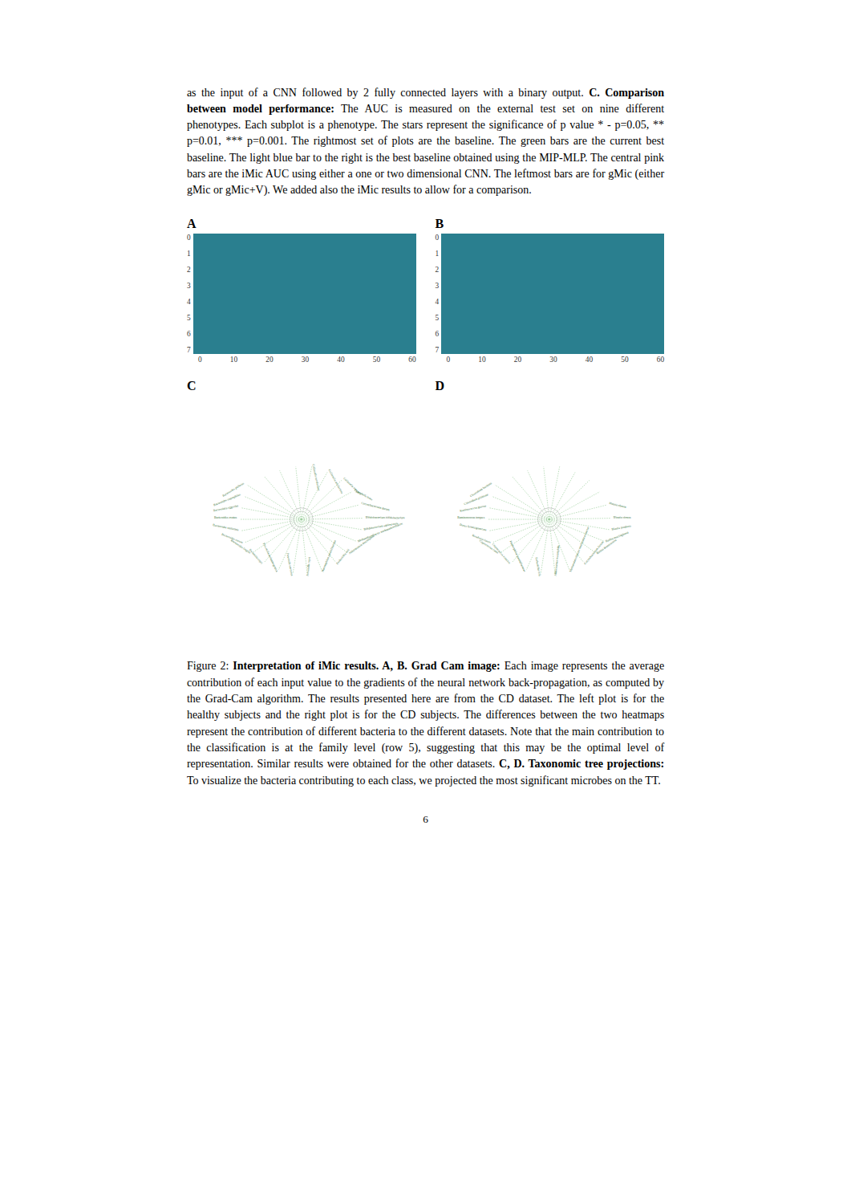as the input of a CNN followed by 2 fully connected layers with a binary output. C. Comparison between model performance: The AUC is measured on the external test set on nine different phenotypes. Each subplot is a phenotype. The stars represent the significance of p value * - p=0.05, ** p=0.01, *** p=0.001. The rightmost set of plots are the baseline. The green bars are the current best baseline. The light blue bar to the right is the best baseline obtained using the MIP-MLP. The central pink bars are the iMic AUC using either a one or two dimensional CNN. The leftmost bars are for gMic (either gMic or gMic+V). We added also the iMic results to allow for a comparison.
A
01234567
0102030405060
B
01234567
0102030405060
C
Bacteroides plebeius Bacteroides coprophilus Bacteroides eggerthii Bacteroides ovatus Bacteroides uniformis Bacteroides caccae Bacteroides fragilis Prevotella copri Prevotella melaninogenica Prevotella stercorea Prevotella copri Haemophilus parainfluenzae Escherichia coli Akkermansia muciniphila Methanobrevibacter methanobrevibacter Bifidobacterium adolescentis Bifidobacterium bifidobacterium Corynebacterium durum Eggerthella lenta Collinsella stercoris Collinsella aerofaciens Collinsella aerofaciens
D
Clostridium bartlettii Clostridium piliforme Ruminococcus gnavus Ruminococcus torques Dorea formicigenerans Roseburia faecis Coprococcus catus Coprococcus eutactus Haemophilus parainfluenzae Escherichia coli Akkermansia muciniphila Methanobrevibacter methanobrevibacter Corynebacterium durum Rothia dentocariosa Rothia mucilaginosa Blautia producta Blautia obeum Blautia obeum
Figure 2: Interpretation of iMic results. A, B. Grad Cam image: Each image represents the average contribution of each input value to the gradients of the neural network back-propagation, as computed by the Grad-Cam algorithm. The results presented here are from the CD dataset. The left plot is for the healthy subjects and the right plot is for the CD subjects. The differences between the two heatmaps represent the contribution of different bacteria to the different datasets. Note that the main contribution to the classification is at the family level (row 5), suggesting that this may be the optimal level of representation. Similar results were obtained for the other datasets. C, D. Taxonomic tree projections: To visualize the bacteria contributing to each class, we projected the most significant microbes on the TT.
6